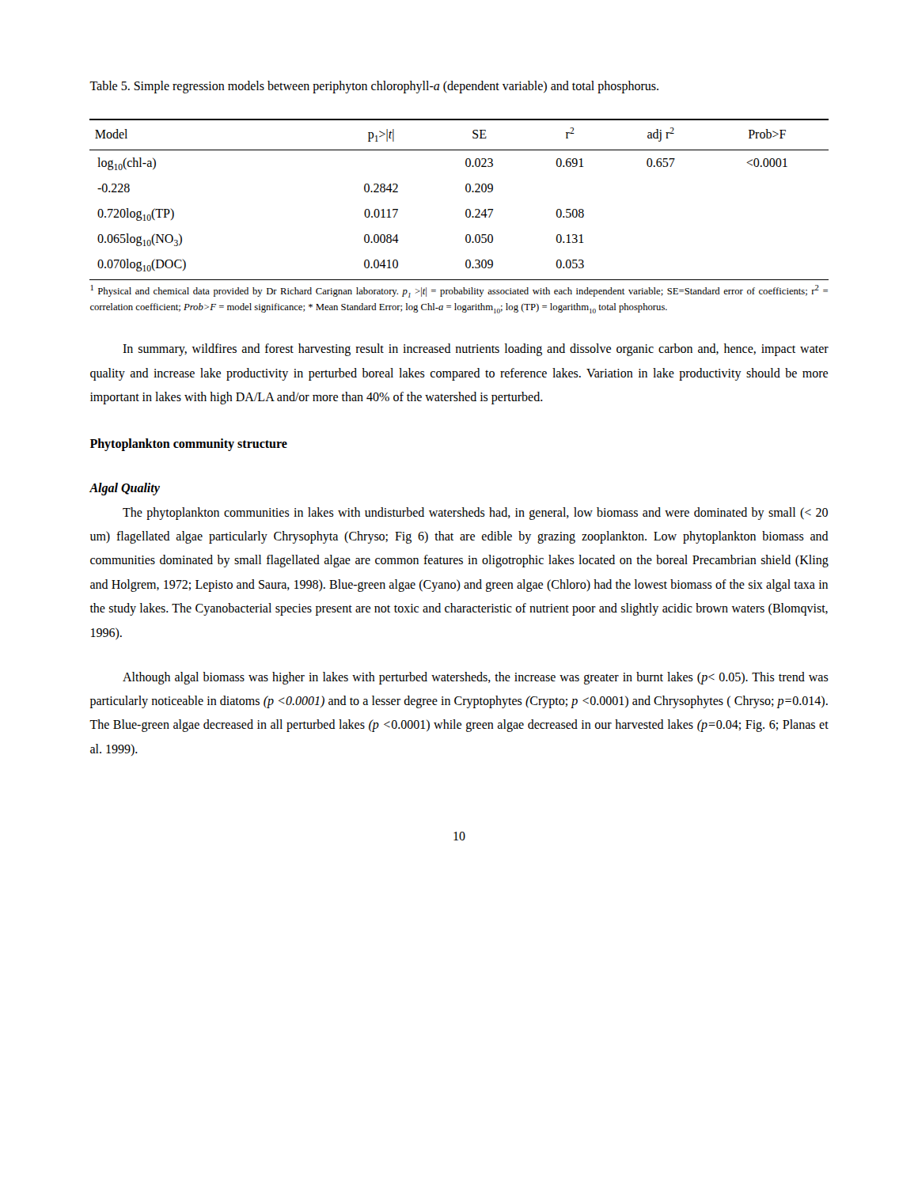Table 5. Simple regression models between periphyton chlorophyll-a (dependent variable) and total phosphorus.
| Model | p 1 >/ t / | SE | r 2 | adj r 2 | Prob>F |
| --- | --- | --- | --- | --- | --- |
| log 10 (chl-a) | | 0.023 | 0.691 | 0.657 | <0.0001 |
| -0.228 | 0.2842 | 0.209 | | | |
| 0.720log 10 (TP) | 0.0117 | 0.247 | 0.508 | | |
| 0.065log 10 (NO 3 ) | 0.0084 | 0.050 | 0.131 | | |
| 0.070log 10 (DOC) | 0.0410 | 0.309 | 0.053 | | |
1 Physical and chemical data provided by Dr Richard Carignan laboratory. p1 >|t| = probability associated with each independent variable; SE=Standard error of coefficients; r2 = correlation coefficient; Prob>F = model significance; * Mean Standard Error; log Chl-a = logarithm10; log (TP) = logarithm10 total phosphorus.
In summary, wildfires and forest harvesting result in increased nutrients loading and dissolve organic carbon and, hence, impact water quality and increase lake productivity in perturbed boreal lakes compared to reference lakes. Variation in lake productivity should be more important in lakes with high DA/LA and/or more than 40% of the watershed is perturbed.
Phytoplankton community structure
Algal Quality
The phytoplankton communities in lakes with undisturbed watersheds had, in general, low biomass and were dominated by small (< 20 um) flagellated algae particularly Chrysophyta (Chryso; Fig 6) that are edible by grazing zooplankton. Low phytoplankton biomass and communities dominated by small flagellated algae are common features in oligotrophic lakes located on the boreal Precambrian shield (Kling and Holgrem, 1972; Lepisto and Saura, 1998). Blue-green algae (Cyano) and green algae (Chloro) had the lowest biomass of the six algal taxa in the study lakes. The Cyanobacterial species present are not toxic and characteristic of nutrient poor and slightly acidic brown waters (Blomqvist, 1996).
Although algal biomass was higher in lakes with perturbed watersheds, the increase was greater in burnt lakes (p< 0.05). This trend was particularly noticeable in diatoms (p <0.0001) and to a lesser degree in Cryptophytes (Crypto; p <0.0001) and Chrysophytes ( Chryso; p=0.014). The Blue-green algae decreased in all perturbed lakes (p <0.0001) while green algae decreased in our harvested lakes (p=0.04; Fig. 6; Planas et al. 1999).
10